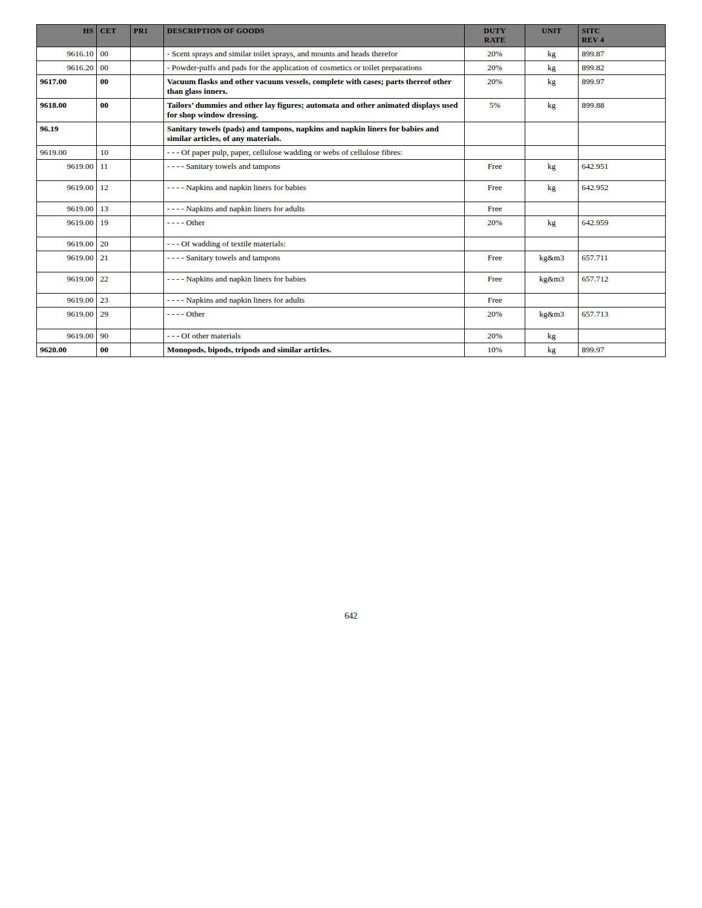| HS | CET | PR1 | DESCRIPTION OF GOODS | DUTY RATE | UNIT | SITC REV 4 |
| --- | --- | --- | --- | --- | --- | --- |
| 9616.10 | 00 | | - Scent sprays and similar toilet sprays, and mounts and heads therefor | 20% | kg | 899.87 |
| 9616.20 | 00 | | - Powder-puffs and pads for the application of cosmetics or toilet preparations | 20% | kg | 899.82 |
| 9617.00 | 00 | | Vacuum flasks and other vacuum vessels, complete with cases; parts thereof other than glass inners. | 20% | kg | 899.97 |
| 9618.00 | 00 | | Tailors’ dummies and other lay figures; automata and other animated displays used for shop window dressing. | 5% | kg | 899.88 |
| 96.19 | | | Sanitary towels (pads) and tampons, napkins and napkin liners for babies and similar articles, of any materials. | | | |
| 9619.00 | 10 | | - - - Of paper pulp, paper, cellulose wadding or webs of cellulose fibres: | | | |
| 9619.00 | 11 | | - - - - Sanitary towels and tampons | Free | kg | 642.951 |
| 9619.00 | 12 | | - - - - Napkins and napkin liners for babies | Free | kg | 642.952 |
| 9619.00 | 13 | | - - - - Napkins and napkin liners for adults | Free | | |
| 9619.00 | 19 | | - - - - Other | 20% | kg | 642.959 |
| 9619.00 | 20 | | - - - Of wadding of textile materials: | | | |
| 9619.00 | 21 | | - - - - Sanitary towels and tampons | Free | kg&m3 | 657.711 |
| 9619.00 | 22 | | - - - - Napkins and napkin liners for babies | Free | kg&m3 | 657.712 |
| 9619.00 | 23 | | - - - - Napkins and napkin liners for adults | Free | | |
| 9619.00 | 29 | | - - - - Other | 20% | kg&m3 | 657.713 |
| 9619.00 | 90 | | - - - Of other materials | 20% | kg | |
| 9620.00 | 00 | | Monopods, bipods, tripods and similar articles. | 10% | kg | 899.97 |
642